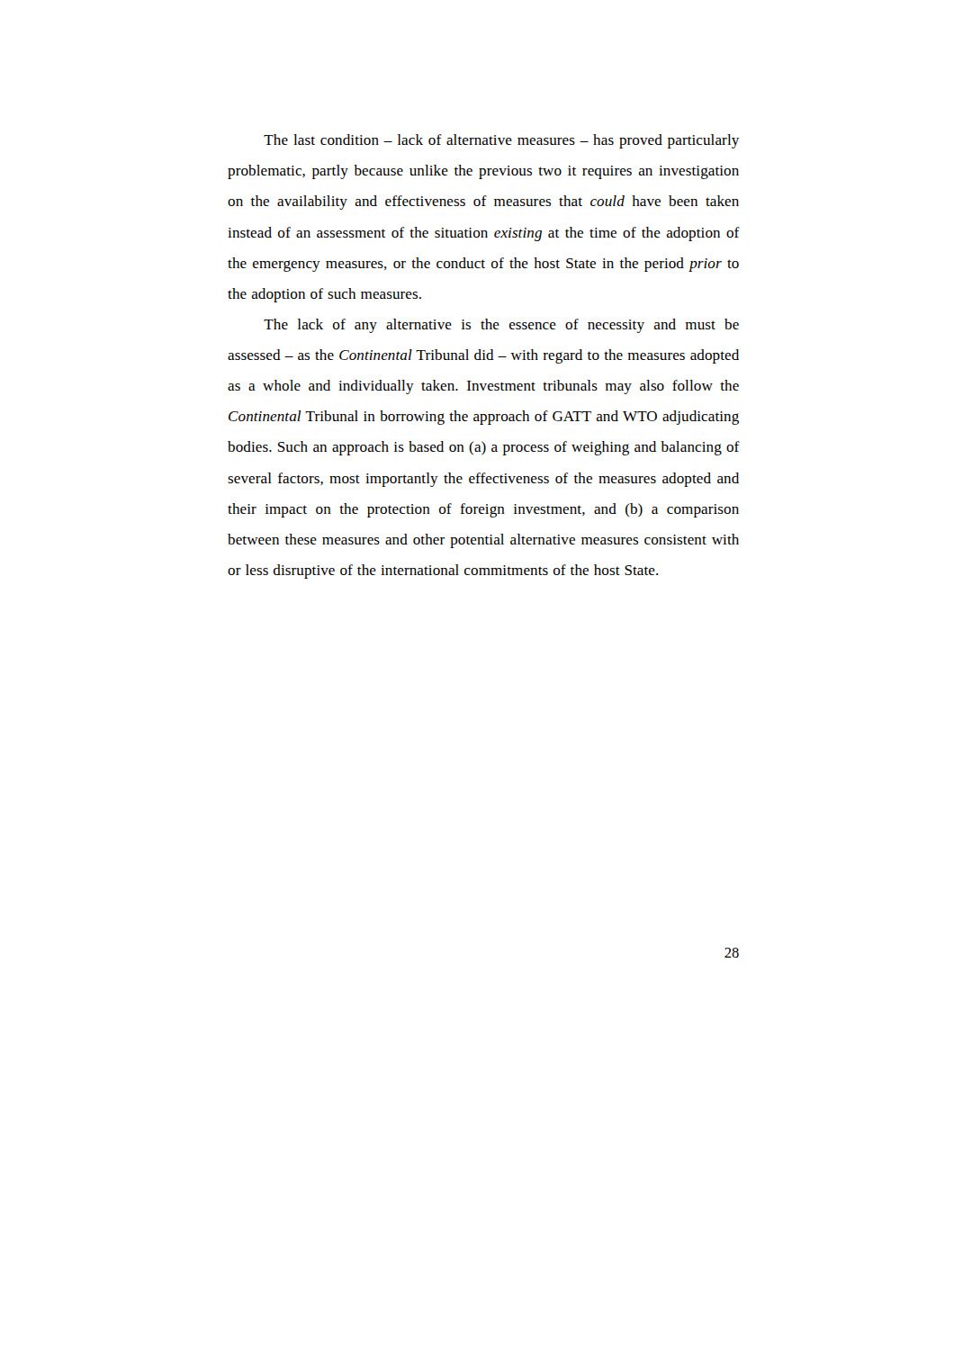The last condition – lack of alternative measures – has proved particularly problematic, partly because unlike the previous two it requires an investigation on the availability and effectiveness of measures that could have been taken instead of an assessment of the situation existing at the time of the adoption of the emergency measures, or the conduct of the host State in the period prior to the adoption of such measures.
The lack of any alternative is the essence of necessity and must be assessed – as the Continental Tribunal did – with regard to the measures adopted as a whole and individually taken. Investment tribunals may also follow the Continental Tribunal in borrowing the approach of GATT and WTO adjudicating bodies. Such an approach is based on (a) a process of weighing and balancing of several factors, most importantly the effectiveness of the measures adopted and their impact on the protection of foreign investment, and (b) a comparison between these measures and other potential alternative measures consistent with or less disruptive of the international commitments of the host State.
28